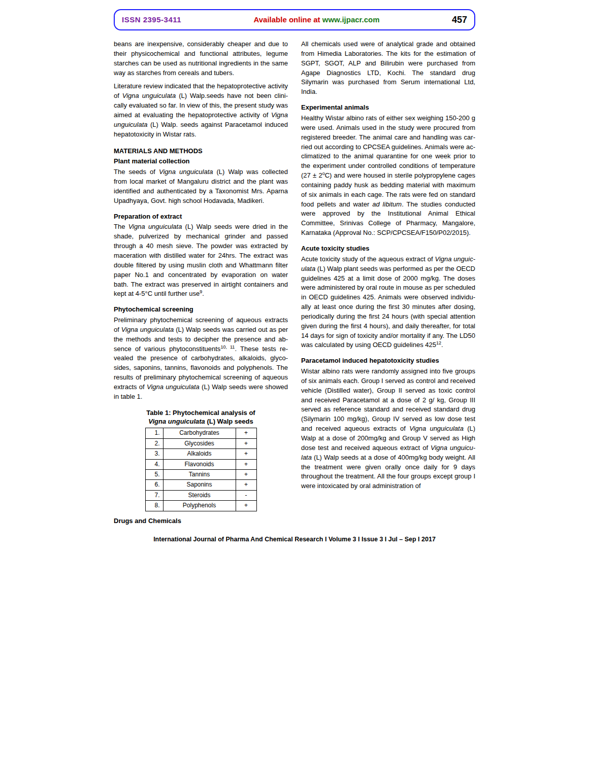ISSN 2395-3411 Available online at www.ijpacr.com 457
beans are inexpensive, considerably cheaper and due to their physicochemical and functional attributes, legume starches can be used as nutritional ingredients in the same way as starches from cereals and tubers.
Literature review indicated that the hepatoprotective activity of Vigna unguiculata (L) Walp.seeds have not been clinically evaluated so far. In view of this, the present study was aimed at evaluating the hepatoprotective activity of Vigna unguiculata (L) Walp. seeds against Paracetamol induced hepatotoxicity in Wistar rats.
MATERIALS AND METHODS
Plant material collection
The seeds of Vigna unguiculata (L) Walp was collected from local market of Mangaluru district and the plant was identified and authenticated by a Taxonomist Mrs. Aparna Upadhyaya, Govt. high school Hodavada, Madikeri.
Preparation of extract
The Vigna unguiculata (L) Walp seeds were dried in the shade, pulverized by mechanical grinder and passed through a 40 mesh sieve. The powder was extracted by maceration with distilled water for 24hrs. The extract was double filtered by using muslin cloth and Whattmann filter paper No.1 and concentrated by evaporation on water bath. The extract was preserved in airtight containers and kept at 4-5°C until further use9.
Phytochemical screening
Preliminary phytochemical screening of aqueous extracts of Vigna unguiculata (L) Walp seeds was carried out as per the methods and tests to decipher the presence and absence of various phytoconstituents10, 11. These tests revealed the presence of carbohydrates, alkaloids, glycosides, saponins, tannins, flavonoids and polyphenols. The results of preliminary phytochemical screening of aqueous extracts of Vigna unguiculata (L) Walp seeds were showed in table 1.
Table 1: Phytochemical analysis of
Vigna unguiculata (L) Walp seeds
| 1. | Carbohydrates | + |
| 2. | Glycosides | + |
| 3. | Alkaloids | + |
| 4. | Flavonoids | + |
| 5. | Tannins | + |
| 6. | Saponins | + |
| 7. | Steroids | - |
| 8. | Polyphenols | + |
Drugs and Chemicals
All chemicals used were of analytical grade and obtained from Himedia Laboratories. The kits for the estimation of SGPT, SGOT, ALP and Bilirubin were purchased from Agape Diagnostics LTD, Kochi. The standard drug Silymarin was purchased from Serum international Ltd, India.
Experimental animals
Healthy Wistar albino rats of either sex weighing 150-200 g were used. Animals used in the study were procured from registered breeder. The animal care and handling was carried out according to CPCSEA guidelines. Animals were acclimatized to the animal quarantine for one week prior to the experiment under controlled conditions of temperature (27 ± 2oC) and were housed in sterile polypropylene cages containing paddy husk as bedding material with maximum of six animals in each cage. The rats were fed on standard food pellets and water ad libitum. The studies conducted were approved by the Institutional Animal Ethical Committee, Srinivas College of Pharmacy, Mangalore, Karnataka (Approval No.: SCP/CPCSEA/F150/P02/2015).
Acute toxicity studies
Acute toxicity study of the aqueous extract of Vigna unguiculata (L) Walp plant seeds was performed as per the OECD guidelines 425 at a limit dose of 2000 mg/kg. The doses were administered by oral route in mouse as per scheduled in OECD guidelines 425. Animals were observed individually at least once during the first 30 minutes after dosing, periodically during the first 24 hours (with special attention given during the first 4 hours), and daily thereafter, for total 14 days for sign of toxicity and/or mortality if any. The LD50 was calculated by using OECD guidelines 42512.
Paracetamol induced hepatotoxicity studies
Wistar albino rats were randomly assigned into five groups of six animals each. Group I served as control and received vehicle (Distilled water), Group II served as toxic control and received Paracetamol at a dose of 2 g/ kg, Group III served as reference standard and received standard drug (Silymarin 100 mg/kg), Group IV served as low dose test and received aqueous extracts of Vigna unguiculata (L) Walp at a dose of 200mg/kg and Group V served as High dose test and received aqueous extract of Vigna unguiculata (L) Walp seeds at a dose of 400mg/kg body weight. All the treatment were given orally once daily for 9 days throughout the treatment. All the four groups except group I were intoxicated by oral administration of
International Journal of Pharma And Chemical Research I Volume 3 I Issue 3 I Jul – Sep I 2017